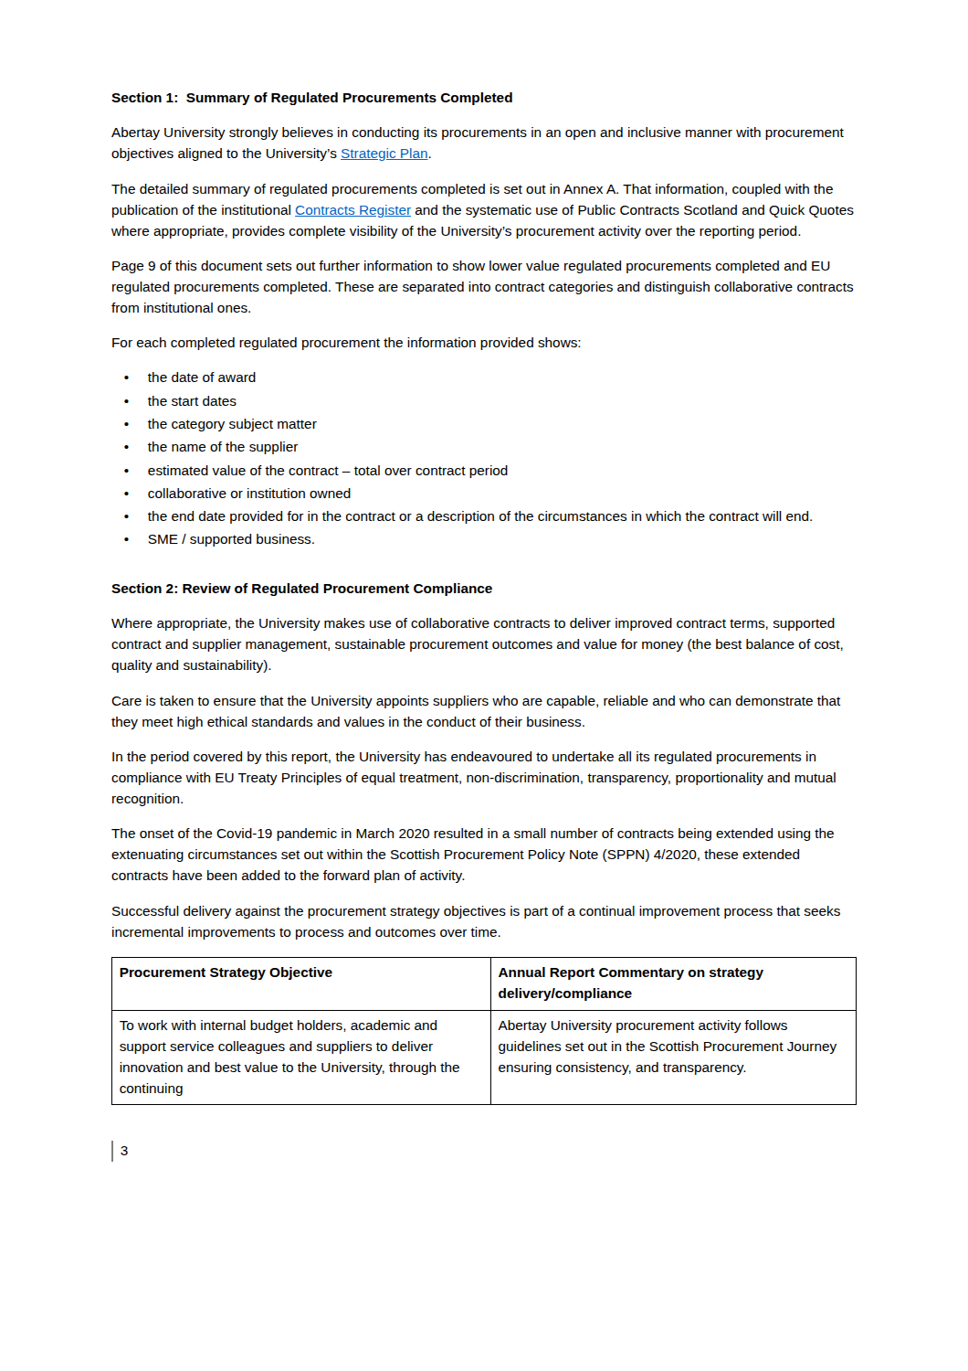Section 1: Summary of Regulated Procurements Completed
Abertay University strongly believes in conducting its procurements in an open and inclusive manner with procurement objectives aligned to the University’s Strategic Plan.
The detailed summary of regulated procurements completed is set out in Annex A. That information, coupled with the publication of the institutional Contracts Register and the systematic use of Public Contracts Scotland and Quick Quotes where appropriate, provides complete visibility of the University’s procurement activity over the reporting period.
Page 9 of this document sets out further information to show lower value regulated procurements completed and EU regulated procurements completed. These are separated into contract categories and distinguish collaborative contracts from institutional ones.
For each completed regulated procurement the information provided shows:
the date of award
the start dates
the category subject matter
the name of the supplier
estimated value of the contract – total over contract period
collaborative or institution owned
the end date provided for in the contract or a description of the circumstances in which the contract will end.
SME / supported business.
Section 2: Review of Regulated Procurement Compliance
Where appropriate, the University makes use of collaborative contracts to deliver improved contract terms, supported contract and supplier management, sustainable procurement outcomes and value for money (the best balance of cost, quality and sustainability).
Care is taken to ensure that the University appoints suppliers who are capable, reliable and who can demonstrate that they meet high ethical standards and values in the conduct of their business.
In the period covered by this report, the University has endeavoured to undertake all its regulated procurements in compliance with EU Treaty Principles of equal treatment, non-discrimination, transparency, proportionality and mutual recognition.
The onset of the Covid-19 pandemic in March 2020 resulted in a small number of contracts being extended using the extenuating circumstances set out within the Scottish Procurement Policy Note (SPPN) 4/2020, these extended contracts have been added to the forward plan of activity.
Successful delivery against the procurement strategy objectives is part of a continual improvement process that seeks incremental improvements to process and outcomes over time.
| Procurement Strategy Objective | Annual Report Commentary on strategy delivery/compliance |
| --- | --- |
| To work with internal budget holders, academic and support service colleagues and suppliers to deliver innovation and best value to the University, through the continuing | Abertay University procurement activity follows guidelines set out in the Scottish Procurement Journey ensuring consistency, and transparency. |
3